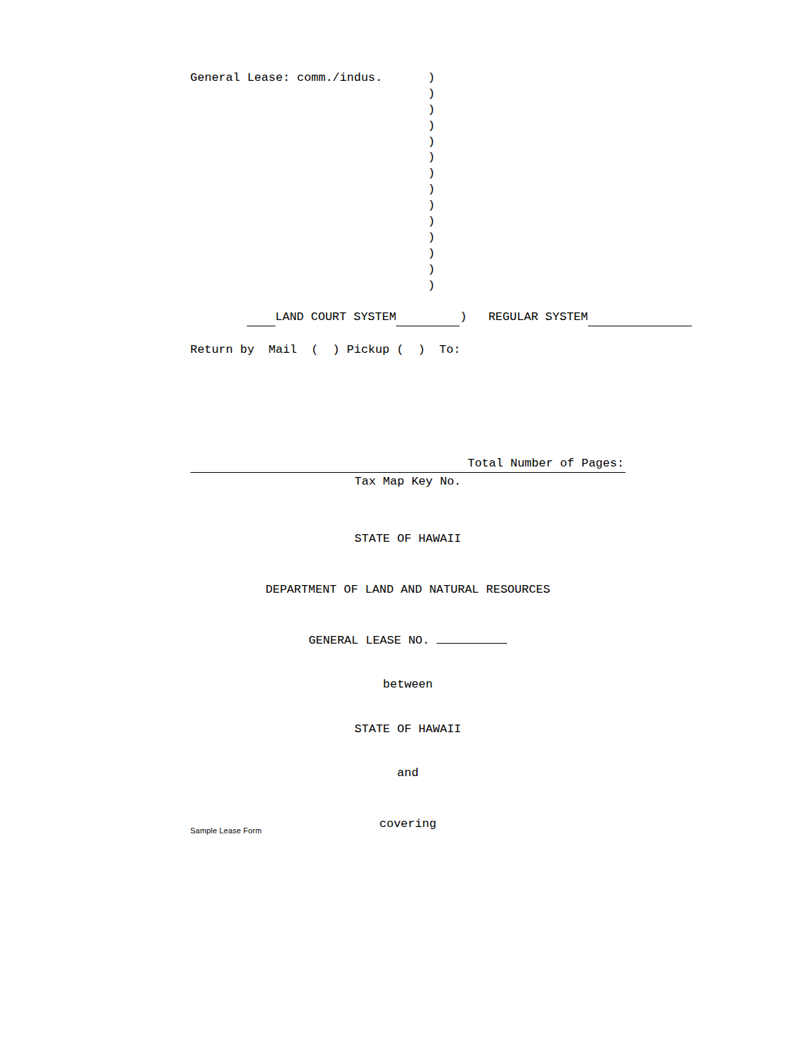General Lease: comm./indus.
)
)
)
)
)
)
)
)
)
)
)
)
)
)
LAND COURT SYSTEM ) REGULAR SYSTEM
Return by Mail ( ) Pickup ( ) To:
Total Number of Pages:
Tax Map Key No.
STATE OF HAWAII
DEPARTMENT OF LAND AND NATURAL RESOURCES
GENERAL LEASE NO.
between
STATE OF HAWAII
and
covering
Sample Lease Form